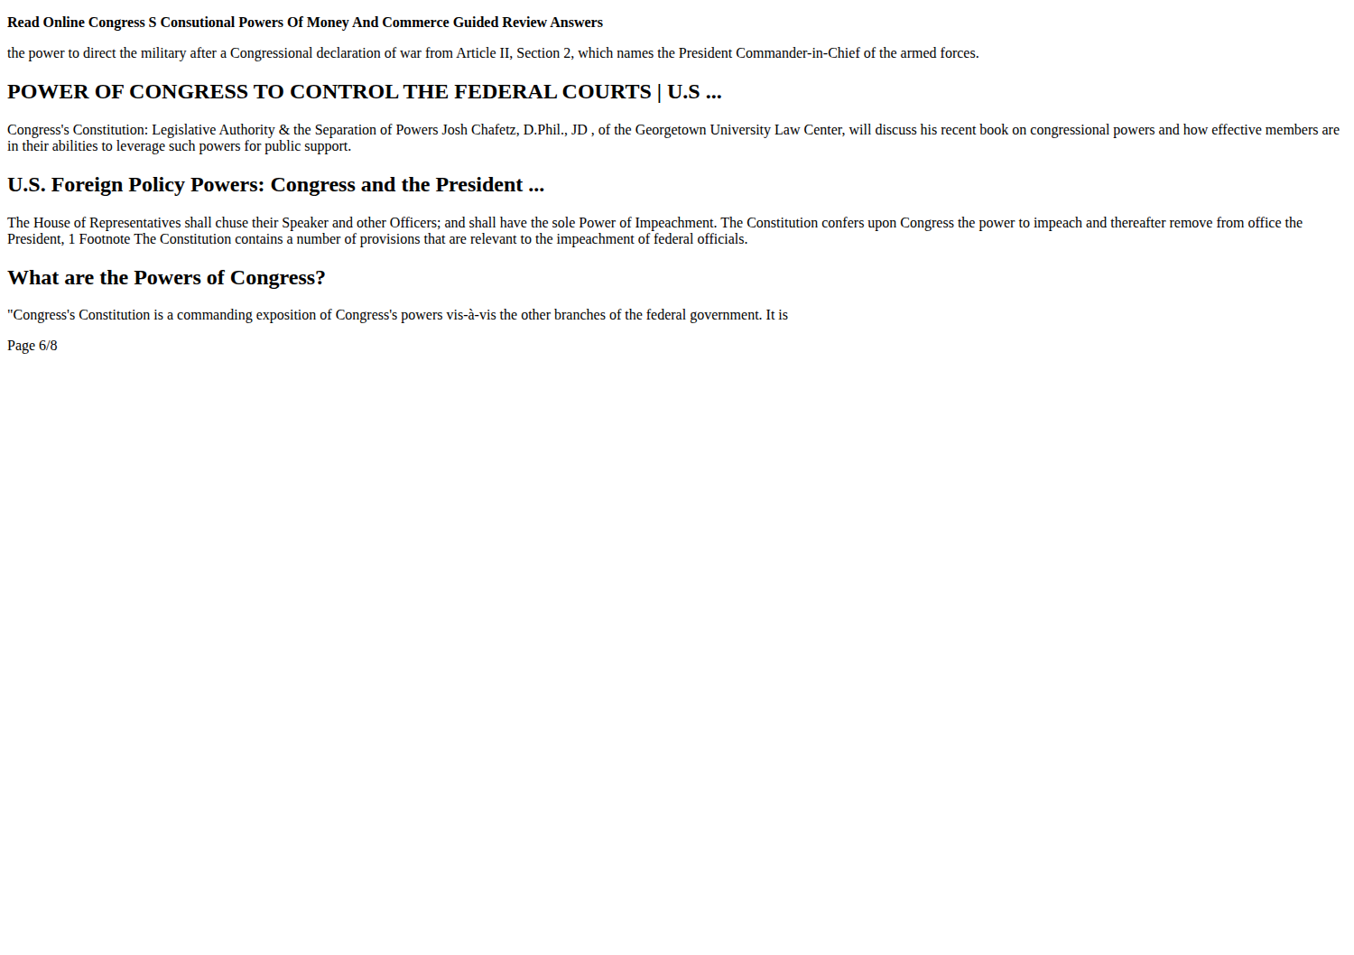Read Online Congress S Consutional Powers Of Money And Commerce Guided Review Answers
the power to direct the military after a Congressional declaration of war from Article II, Section 2, which names the President Commander-in-Chief of the armed forces.
POWER OF CONGRESS TO CONTROL THE FEDERAL COURTS | U.S ...
Congress's Constitution: Legislative Authority & the Separation of Powers Josh Chafetz, D.Phil., JD , of the Georgetown University Law Center, will discuss his recent book on congressional powers and how effective members are in their abilities to leverage such powers for public support.
U.S. Foreign Policy Powers: Congress and the President ...
The House of Representatives shall chuse their Speaker and other Officers; and shall have the sole Power of Impeachment. The Constitution confers upon Congress the power to impeach and thereafter remove from office the President, 1 Footnote The Constitution contains a number of provisions that are relevant to the impeachment of federal officials.
What are the Powers of Congress?
"Congress's Constitution is a commanding exposition of Congress's powers vis-à-vis the other branches of the federal government. It is
Page 6/8